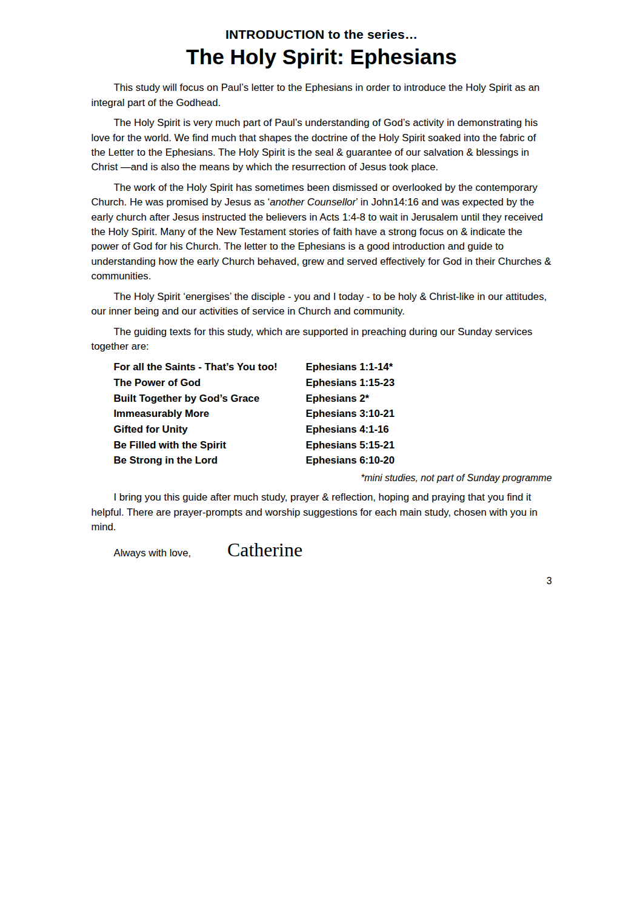INTRODUCTION to the series…
The Holy Spirit: Ephesians
This study will focus on Paul’s letter to the Ephesians in order to introduce the Holy Spirit as an integral part of the Godhead.
The Holy Spirit is very much part of Paul’s understanding of God’s activity in demonstrating his love for the world. We find much that shapes the doctrine of the Holy Spirit soaked into the fabric of the Letter to the Ephesians. The Holy Spirit is the seal & guarantee of our salvation & blessings in Christ —and is also the means by which the resurrection of Jesus took place.
The work of the Holy Spirit has sometimes been dismissed or overlooked by the contemporary Church. He was promised by Jesus as ‘another Counsellor’ in John14:16 and was expected by the early church after Jesus instructed the believers in Acts 1:4-8 to wait in Jerusalem until they received the Holy Spirit. Many of the New Testament stories of faith have a strong focus on & indicate the power of God for his Church. The letter to the Ephesians is a good introduction and guide to understanding how the early Church behaved, grew and served effectively for God in their Churches & communities.
The Holy Spirit ‘energises’ the disciple - you and I today - to be holy & Christ-like in our attitudes, our inner being and our activities of service in Church and community.
The guiding texts for this study, which are supported in preaching during our Sunday services together are:
| For all the Saints - That’s You too! | Ephesians 1:1-14* |
| The Power of God | Ephesians 1:15-23 |
| Built Together by God’s Grace | Ephesians 2* |
| Immeasurably More | Ephesians 3:10-21 |
| Gifted for Unity | Ephesians 4:1-16 |
| Be Filled with the Spirit | Ephesians 5:15-21 |
| Be Strong in the Lord | Ephesians 6:10-20 |
*mini studies, not part of Sunday programme
I bring you this guide after much study, prayer & reflection, hoping and praying that you find it helpful. There are prayer-prompts and worship suggestions for each main study, chosen with you in mind.
Always with love, Catherine
3